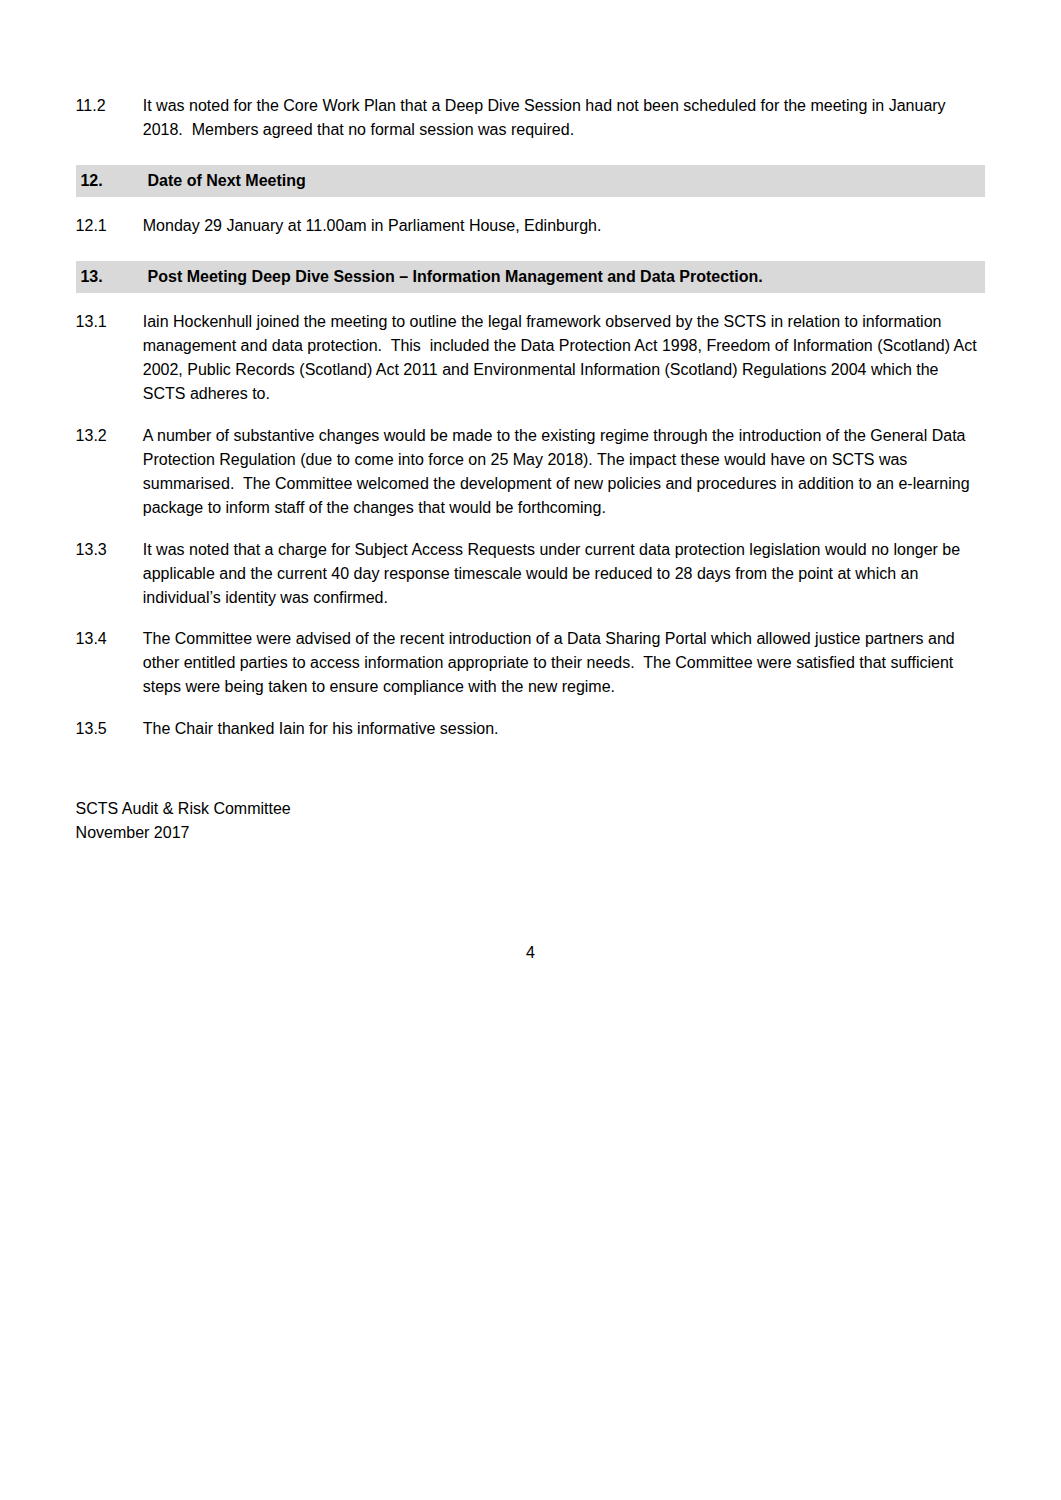11.2
It was noted for the Core Work Plan that a Deep Dive Session had not been scheduled for the meeting in January 2018. Members agreed that no formal session was required.
12.
Date of Next Meeting
12.1
Monday 29 January at 11.00am in Parliament House, Edinburgh.
13.
Post Meeting Deep Dive Session – Information Management and Data Protection.
13.1
Iain Hockenhull joined the meeting to outline the legal framework observed by the SCTS in relation to information management and data protection. This included the Data Protection Act 1998, Freedom of Information (Scotland) Act 2002, Public Records (Scotland) Act 2011 and Environmental Information (Scotland) Regulations 2004 which the SCTS adheres to.
13.2
A number of substantive changes would be made to the existing regime through the introduction of the General Data Protection Regulation (due to come into force on 25 May 2018). The impact these would have on SCTS was summarised. The Committee welcomed the development of new policies and procedures in addition to an e-learning package to inform staff of the changes that would be forthcoming.
13.3
It was noted that a charge for Subject Access Requests under current data protection legislation would no longer be applicable and the current 40 day response timescale would be reduced to 28 days from the point at which an individual’s identity was confirmed.
13.4
The Committee were advised of the recent introduction of a Data Sharing Portal which allowed justice partners and other entitled parties to access information appropriate to their needs. The Committee were satisfied that sufficient steps were being taken to ensure compliance with the new regime.
13.5
The Chair thanked Iain for his informative session.
SCTS Audit & Risk Committee
November 2017
4